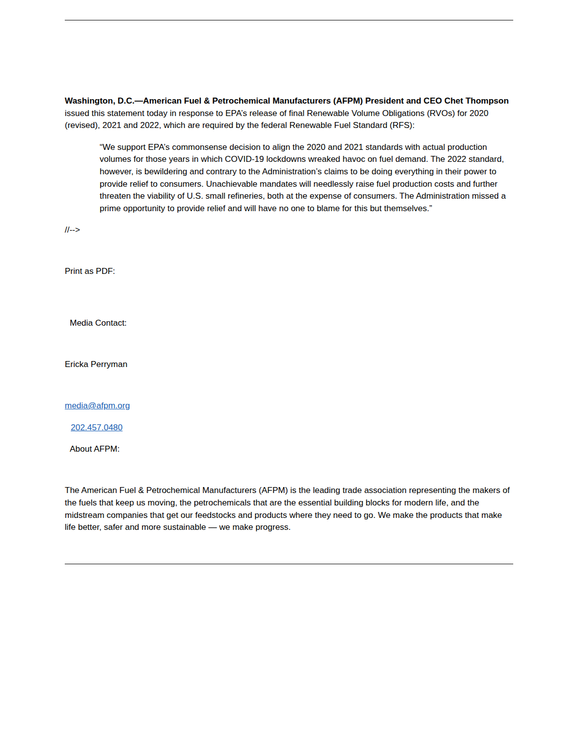Washington, D.C.—American Fuel & Petrochemical Manufacturers (AFPM) President and CEO Chet Thompson issued this statement today in response to EPA’s release of final Renewable Volume Obligations (RVOs) for 2020 (revised), 2021 and 2022, which are required by the federal Renewable Fuel Standard (RFS):
“We support EPA’s commonsense decision to align the 2020 and 2021 standards with actual production volumes for those years in which COVID-19 lockdowns wreaked havoc on fuel demand. The 2022 standard, however, is bewildering and contrary to the Administration’s claims to be doing everything in their power to provide relief to consumers. Unachievable mandates will needlessly raise fuel production costs and further threaten the viability of U.S. small refineries, both at the expense of consumers. The Administration missed a prime opportunity to provide relief and will have no one to blame for this but themselves.”
//-->
Print as PDF:
Media Contact:
Ericka Perryman
media@afpm.org
202.457.0480
About AFPM:
The American Fuel & Petrochemical Manufacturers (AFPM) is the leading trade association representing the makers of the fuels that keep us moving, the petrochemicals that are the essential building blocks for modern life, and the midstream companies that get our feedstocks and products where they need to go. We make the products that make life better, safer and more sustainable — we make progress.